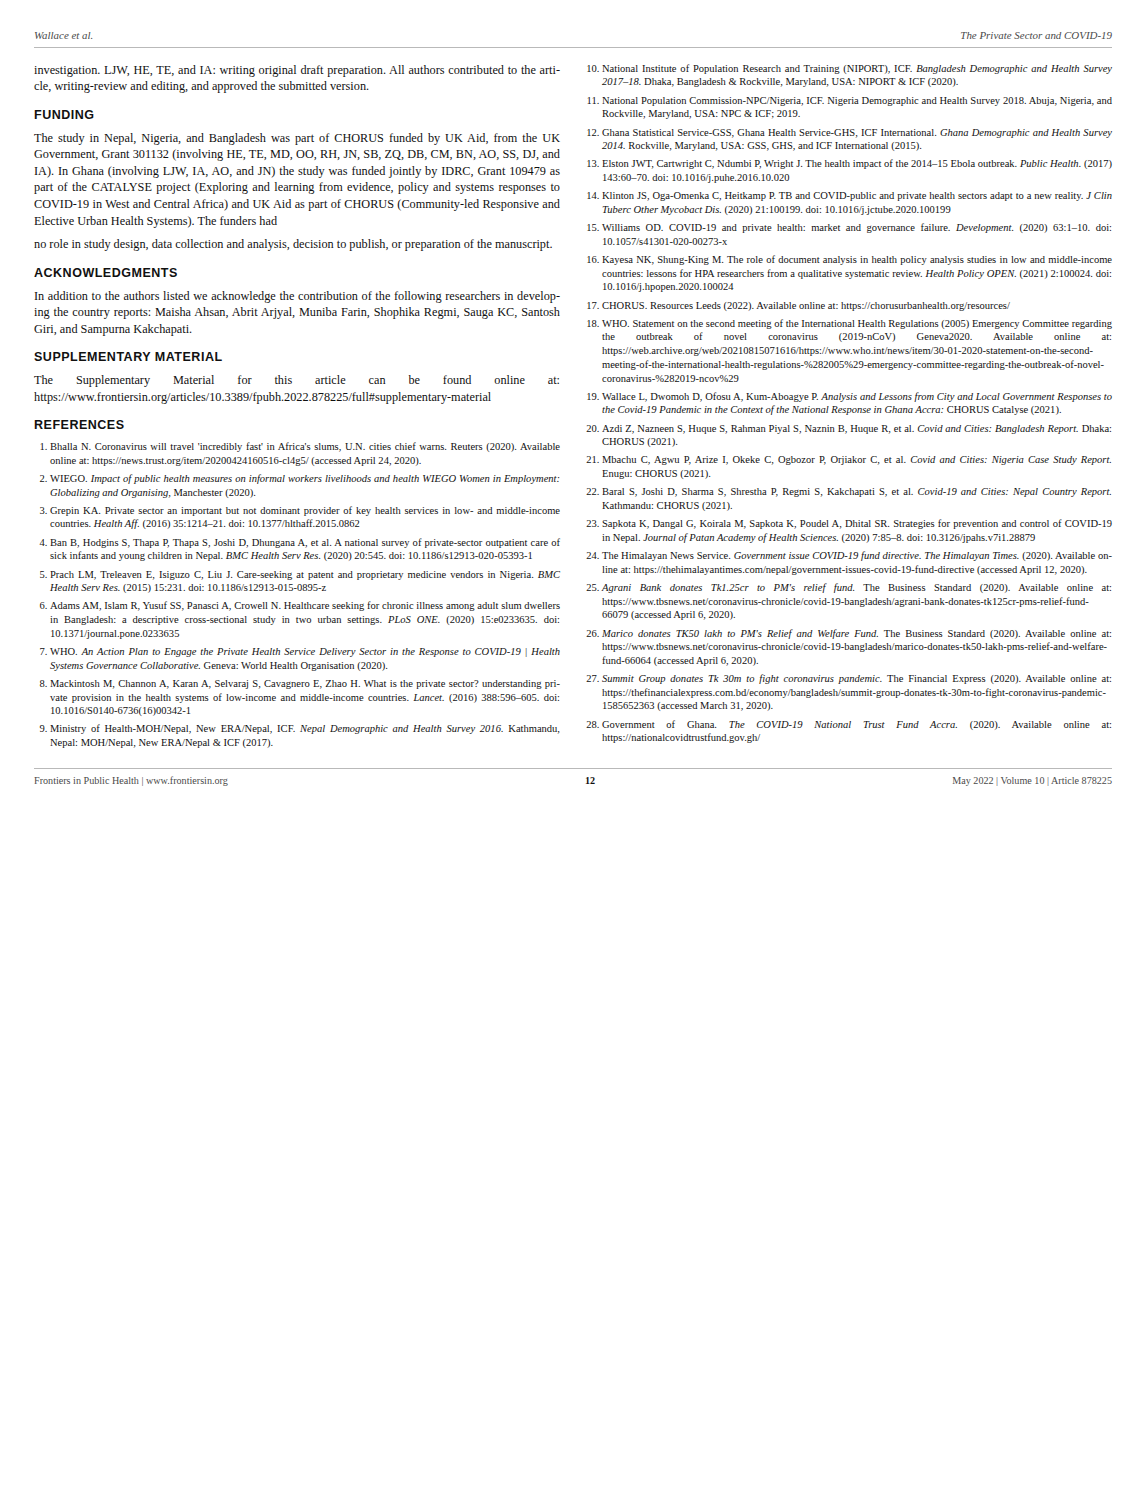Wallace et al.
The Private Sector and COVID-19
investigation. LJW, HE, TE, and IA: writing original draft preparation. All authors contributed to the article, writing-review and editing, and approved the submitted version.
Funding
The study in Nepal, Nigeria, and Bangladesh was part of CHORUS funded by UK Aid, from the UK Government, Grant 301132 (involving HE, TE, MD, OO, RH, JN, SB, ZQ, DB, CM, BN, AO, SS, DJ, and IA). In Ghana (involving LJW, IA, AO, and JN) the study was funded jointly by IDRC, Grant 109479 as part of the CATALYSE project (Exploring and learning from evidence, policy and systems responses to COVID-19 in West and Central Africa) and UK Aid as part of CHORUS (Community-led Responsive and Elective Urban Health Systems). The funders had
no role in study design, data collection and analysis, decision to publish, or preparation of the manuscript.
Acknowledgments
In addition to the authors listed we acknowledge the contribution of the following researchers in developing the country reports: Maisha Ahsan, Abrit Arjyal, Muniba Farin, Shophika Regmi, Sauga KC, Santosh Giri, and Sampurna Kakchapati.
Supplementary Material
The Supplementary Material for this article can be found online at: https://www.frontiersin.org/articles/10.3389/fpubh.2022.878225/full#supplementary-material
References
Bhalla N. Coronavirus will travel 'incredibly fast' in Africa's slums, U.N. cities chief warns. Reuters (2020). Available online at: https://news.trust.org/item/20200424160516-cl4g5/ (accessed April 24, 2020).
WIEGO. Impact of public health measures on informal workers livelihoods and health WIEGO Women in Employment: Globalizing and Organising, Manchester (2020).
Grepin KA. Private sector an important but not dominant provider of key health services in low- and middle-income countries. Health Aff. (2016) 35:1214–21. doi: 10.1377/hlthaff.2015.0862
Ban B, Hodgins S, Thapa P, Thapa S, Joshi D, Dhungana A, et al. A national survey of private-sector outpatient care of sick infants and young children in Nepal. BMC Health Serv Res. (2020) 20:545. doi: 10.1186/s12913-020-05393-1
Prach LM, Treleaven E, Isiguzo C, Liu J. Care-seeking at patent and proprietary medicine vendors in Nigeria. BMC Health Serv Res. (2015) 15:231. doi: 10.1186/s12913-015-0895-z
Adams AM, Islam R, Yusuf SS, Panasci A, Crowell N. Healthcare seeking for chronic illness among adult slum dwellers in Bangladesh: a descriptive cross-sectional study in two urban settings. PLoS ONE. (2020) 15:e0233635. doi: 10.1371/journal.pone.0233635
WHO. An Action Plan to Engage the Private Health Service Delivery Sector in the Response to COVID-19 | Health Systems Governance Collaborative. Geneva: World Health Organisation (2020).
Mackintosh M, Channon A, Karan A, Selvaraj S, Cavagnero E, Zhao H. What is the private sector? understanding private provision in the health systems of low-income and middle-income countries. Lancet. (2016) 388:596–605. doi: 10.1016/S0140-6736(16)00342-1
Ministry of Health-MOH/Nepal, New ERA/Nepal, ICF. Nepal Demographic and Health Survey 2016. Kathmandu, Nepal: MOH/Nepal, New ERA/Nepal & ICF (2017).
National Institute of Population Research and Training (NIPORT), ICF. Bangladesh Demographic and Health Survey 2017–18. Dhaka, Bangladesh & Rockville, Maryland, USA: NIPORT & ICF (2020).
National Population Commission-NPC/Nigeria, ICF. Nigeria Demographic and Health Survey 2018. Abuja, Nigeria, and Rockville, Maryland, USA: NPC & ICF; 2019.
Ghana Statistical Service-GSS, Ghana Health Service-GHS, ICF International. Ghana Demographic and Health Survey 2014. Rockville, Maryland, USA: GSS, GHS, and ICF International (2015).
Elston JWT, Cartwright C, Ndumbi P, Wright J. The health impact of the 2014–15 Ebola outbreak. Public Health. (2017) 143:60–70. doi: 10.1016/j.puhe.2016.10.020
Klinton JS, Oga-Omenka C, Heitkamp P. TB and COVID-public and private health sectors adapt to a new reality. J Clin Tuberc Other Mycobact Dis. (2020) 21:100199. doi: 10.1016/j.jctube.2020.100199
Williams OD. COVID-19 and private health: market and governance failure. Development. (2020) 63:1–10. doi: 10.1057/s41301-020-00273-x
Kayesa NK, Shung-King M. The role of document analysis in health policy analysis studies in low and middle-income countries: lessons for HPA researchers from a qualitative systematic review. Health Policy OPEN. (2021) 2:100024. doi: 10.1016/j.hpopen.2020.100024
CHORUS. Resources Leeds (2022). Available online at: https://chorusurbanhealth.org/resources/
WHO. Statement on the second meeting of the International Health Regulations (2005) Emergency Committee regarding the outbreak of novel coronavirus (2019-nCoV) Geneva2020. Available online at: https://web.archive.org/web/20210815071616/https://www.who.int/news/item/30-01-2020-statement-on-the-second-meeting-of-the-international-health-regulations-%282005%29-emergency-committee-regarding-the-outbreak-of-novel-coronavirus-%282019-ncov%29
Wallace L, Dwomoh D, Ofosu A, Kum-Aboagye P. Analysis and Lessons from City and Local Government Responses to the Covid-19 Pandemic in the Context of the National Response in Ghana Accra: CHORUS Catalyse (2021).
Azdi Z, Nazneen S, Huque S, Rahman Piyal S, Naznin B, Huque R, et al. Covid and Cities: Bangladesh Report. Dhaka: CHORUS (2021).
Mbachu C, Agwu P, Arize I, Okeke C, Ogbozor P, Orjiakor C, et al. Covid and Cities: Nigeria Case Study Report. Enugu: CHORUS (2021).
Baral S, Joshi D, Sharma S, Shrestha P, Regmi S, Kakchapati S, et al. Covid-19 and Cities: Nepal Country Report. Kathmandu: CHORUS (2021).
Sapkota K, Dangal G, Koirala M, Sapkota K, Poudel A, Dhital SR. Strategies for prevention and control of COVID-19 in Nepal. Journal of Patan Academy of Health Sciences. (2020) 7:85–8. doi: 10.3126/jpahs.v7i1.28879
The Himalayan News Service. Government issue COVID-19 fund directive. The Himalayan Times. (2020). Available online at: https://thehimalayantimes.com/nepal/government-issues-covid-19-fund-directive (accessed April 12, 2020).
Agrani Bank donates Tk1.25cr to PM's relief fund. The Business Standard (2020). Available online at: https://www.tbsnews.net/coronavirus-chronicle/covid-19-bangladesh/agrani-bank-donates-tk125cr-pms-relief-fund-66079 (accessed April 6, 2020).
Marico donates TK50 lakh to PM's Relief and Welfare Fund. The Business Standard (2020). Available online at: https://www.tbsnews.net/coronavirus-chronicle/covid-19-bangladesh/marico-donates-tk50-lakh-pms-relief-and-welfare-fund-66064 (accessed April 6, 2020).
Summit Group donates Tk 30m to fight coronavirus pandemic. The Financial Express (2020). Available online at: https://thefinancialexpress.com.bd/economy/bangladesh/summit-group-donates-tk-30m-to-fight-coronavirus-pandemic-1585652363 (accessed March 31, 2020).
Government of Ghana. The COVID-19 National Trust Fund Accra. (2020). Available online at: https://nationalcovidtrustfund.gov.gh/
Frontiers in Public Health | www.frontiersin.org
12
May 2022 | Volume 10 | Article 878225